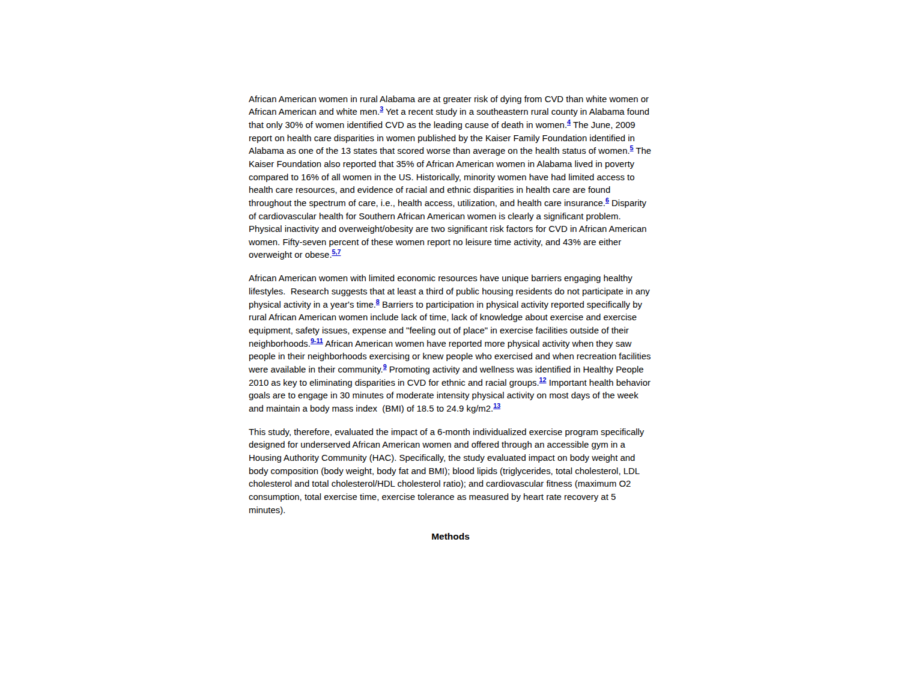African American women in rural Alabama are at greater risk of dying from CVD than white women or African American and white men.3 Yet a recent study in a southeastern rural county in Alabama found that only 30% of women identified CVD as the leading cause of death in women.4 The June, 2009 report on health care disparities in women published by the Kaiser Family Foundation identified in Alabama as one of the 13 states that scored worse than average on the health status of women.5 The Kaiser Foundation also reported that 35% of African American women in Alabama lived in poverty compared to 16% of all women in the US. Historically, minority women have had limited access to health care resources, and evidence of racial and ethnic disparities in health care are found throughout the spectrum of care, i.e., health access, utilization, and health care insurance.6 Disparity of cardiovascular health for Southern African American women is clearly a significant problem. Physical inactivity and overweight/obesity are two significant risk factors for CVD in African American women. Fifty-seven percent of these women report no leisure time activity, and 43% are either overweight or obese.5,7
African American women with limited economic resources have unique barriers engaging healthy lifestyles. Research suggests that at least a third of public housing residents do not participate in any physical activity in a year's time.8 Barriers to participation in physical activity reported specifically by rural African American women include lack of time, lack of knowledge about exercise and exercise equipment, safety issues, expense and "feeling out of place" in exercise facilities outside of their neighborhoods.9-11 African American women have reported more physical activity when they saw people in their neighborhoods exercising or knew people who exercised and when recreation facilities were available in their community.9 Promoting activity and wellness was identified in Healthy People 2010 as key to eliminating disparities in CVD for ethnic and racial groups.12 Important health behavior goals are to engage in 30 minutes of moderate intensity physical activity on most days of the week and maintain a body mass index (BMI) of 18.5 to 24.9 kg/m2.13
This study, therefore, evaluated the impact of a 6-month individualized exercise program specifically designed for underserved African American women and offered through an accessible gym in a Housing Authority Community (HAC). Specifically, the study evaluated impact on body weight and body composition (body weight, body fat and BMI); blood lipids (triglycerides, total cholesterol, LDL cholesterol and total cholesterol/HDL cholesterol ratio); and cardiovascular fitness (maximum O2 consumption, total exercise time, exercise tolerance as measured by heart rate recovery at 5 minutes).
Methods